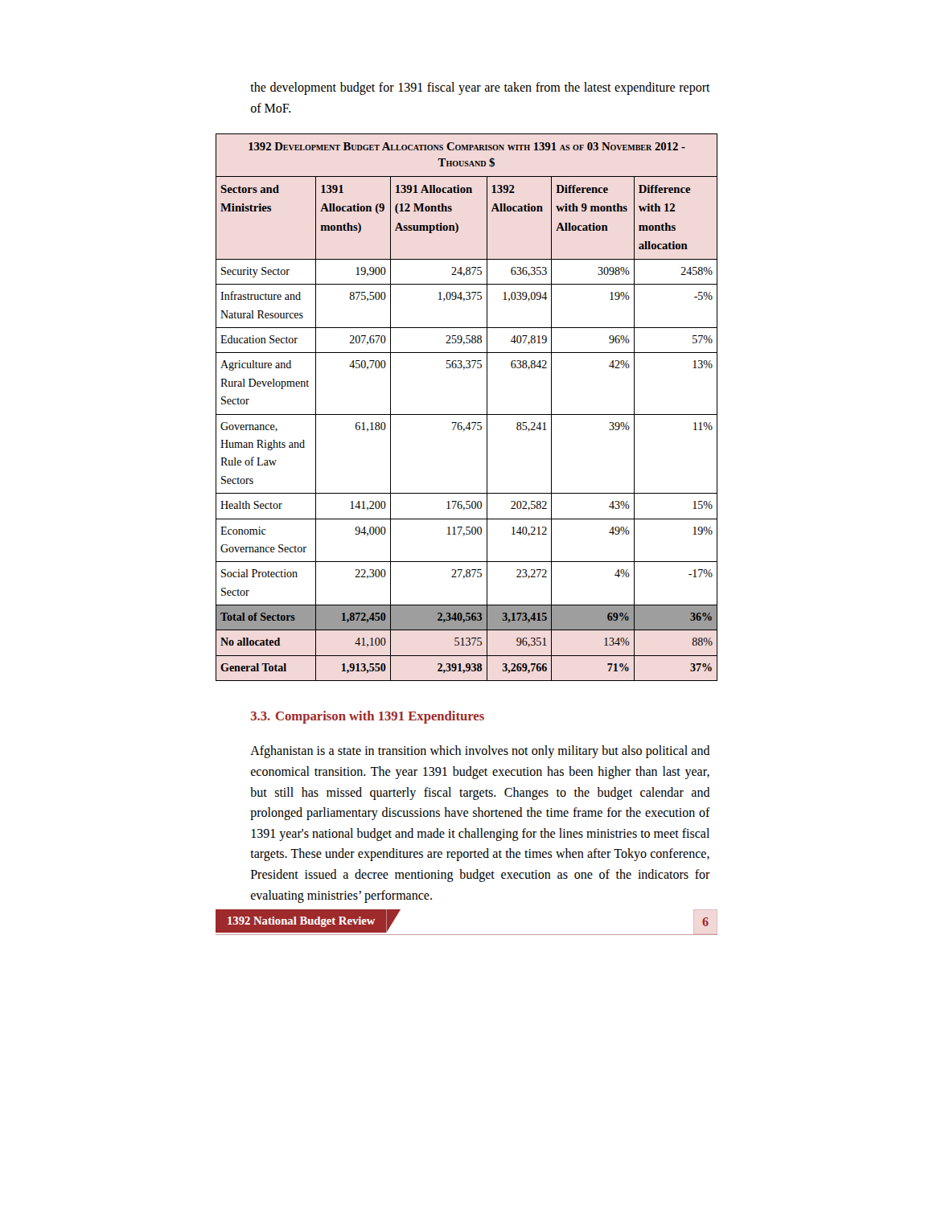the development budget for 1391 fiscal year are taken from the latest expenditure report of MoF.
1392 D evelopment B udget A llocations C omparison with 1391 as of 03 N ovember 2012 - T housand $
| Sectors and Ministries | 1391 Allocation (9 months) | 1391 Allocation (12 Months Assumption) | 1392 Allocation | Difference with 9 months Allocation | Difference with 12 months allocation |
| --- | --- | --- | --- | --- | --- |
| Security Sector | 19,900 | 24,875 | 636,353 | 3098% | 2458% |
| Infrastructure and Natural Resources | 875,500 | 1,094,375 | 1,039,094 | 19% | -5% |
| Education Sector | 207,670 | 259,588 | 407,819 | 96% | 57% |
| Agriculture and Rural Development Sector | 450,700 | 563,375 | 638,842 | 42% | 13% |
| Governance, Human Rights and Rule of Law Sectors | 61,180 | 76,475 | 85,241 | 39% | 11% |
| Health Sector | 141,200 | 176,500 | 202,582 | 43% | 15% |
| Economic Governance Sector | 94,000 | 117,500 | 140,212 | 49% | 19% |
| Social Protection Sector | 22,300 | 27,875 | 23,272 | 4% | -17% |
| Total of Sectors | 1,872,450 | 2,340,563 | 3,173,415 | 69% | 36% |
| No allocated | 41,100 | 51375 | 96,351 | 134% | 88% |
| General Total | 1,913,550 | 2,391,938 | 3,269,766 | 71% | 37% |
3.3. Comparison with 1391 Expenditures
Afghanistan is a state in transition which involves not only military but also political and economical transition. The year 1391 budget execution has been higher than last year, but still has missed quarterly fiscal targets. Changes to the budget calendar and prolonged parliamentary discussions have shortened the time frame for the execution of 1391 year's national budget and made it challenging for the lines ministries to meet fiscal targets. These under expenditures are reported at the times when after Tokyo conference, President issued a decree mentioning budget execution as one of the indicators for evaluating ministries’ performance.
1392 National Budget Review 6